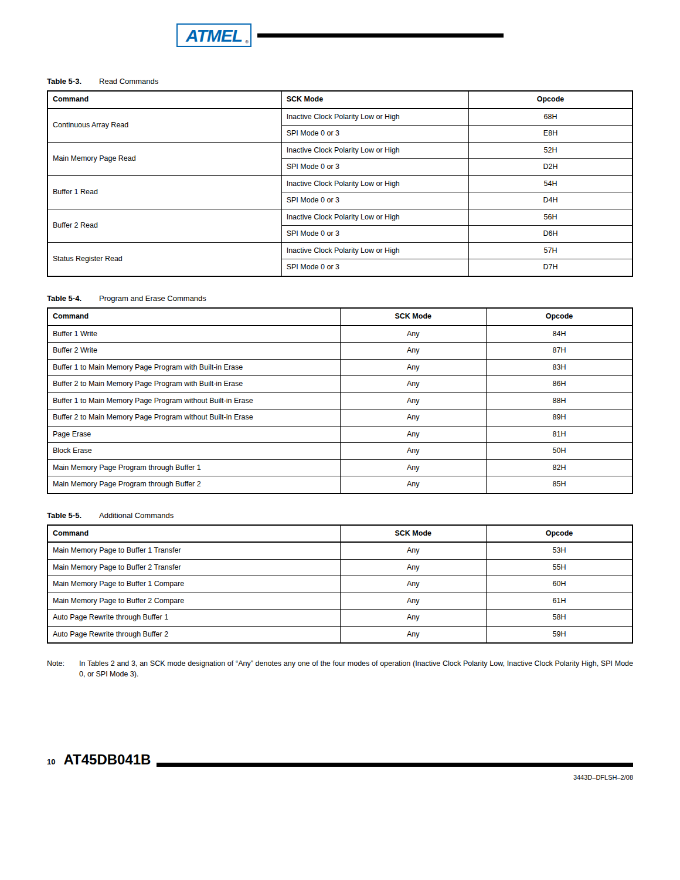ATMEL®
Table 5-3. Read Commands
| Command | SCK Mode | Opcode |
| --- | --- | --- |
| Continuous Array Read | Inactive Clock Polarity Low or High | 68H |
| SPI Mode 0 or 3 | E8H |
| Main Memory Page Read | Inactive Clock Polarity Low or High | 52H |
| SPI Mode 0 or 3 | D2H |
| Buffer 1 Read | Inactive Clock Polarity Low or High | 54H |
| SPI Mode 0 or 3 | D4H |
| Buffer 2 Read | Inactive Clock Polarity Low or High | 56H |
| SPI Mode 0 or 3 | D6H |
| Status Register Read | Inactive Clock Polarity Low or High | 57H |
| SPI Mode 0 or 3 | D7H |
Table 5-4. Program and Erase Commands
| Command | SCK Mode | Opcode |
| --- | --- | --- |
| Buffer 1 Write | Any | 84H |
| Buffer 2 Write | Any | 87H |
| Buffer 1 to Main Memory Page Program with Built-in Erase | Any | 83H |
| Buffer 2 to Main Memory Page Program with Built-in Erase | Any | 86H |
| Buffer 1 to Main Memory Page Program without Built-in Erase | Any | 88H |
| Buffer 2 to Main Memory Page Program without Built-in Erase | Any | 89H |
| Page Erase | Any | 81H |
| Block Erase | Any | 50H |
| Main Memory Page Program through Buffer 1 | Any | 82H |
| Main Memory Page Program through Buffer 2 | Any | 85H |
Table 5-5. Additional Commands
| Command | SCK Mode | Opcode |
| --- | --- | --- |
| Main Memory Page to Buffer 1 Transfer | Any | 53H |
| Main Memory Page to Buffer 2 Transfer | Any | 55H |
| Main Memory Page to Buffer 1 Compare | Any | 60H |
| Main Memory Page to Buffer 2 Compare | Any | 61H |
| Auto Page Rewrite through Buffer 1 | Any | 58H |
| Auto Page Rewrite through Buffer 2 | Any | 59H |
Note:
In Tables 2 and 3, an SCK mode designation of “Any” denotes any one of the four modes of operation (Inactive Clock Polarity Low, Inactive Clock Polarity High, SPI Mode 0, or SPI Mode 3).
10
AT45DB041B
3443D–DFLSH–2/08